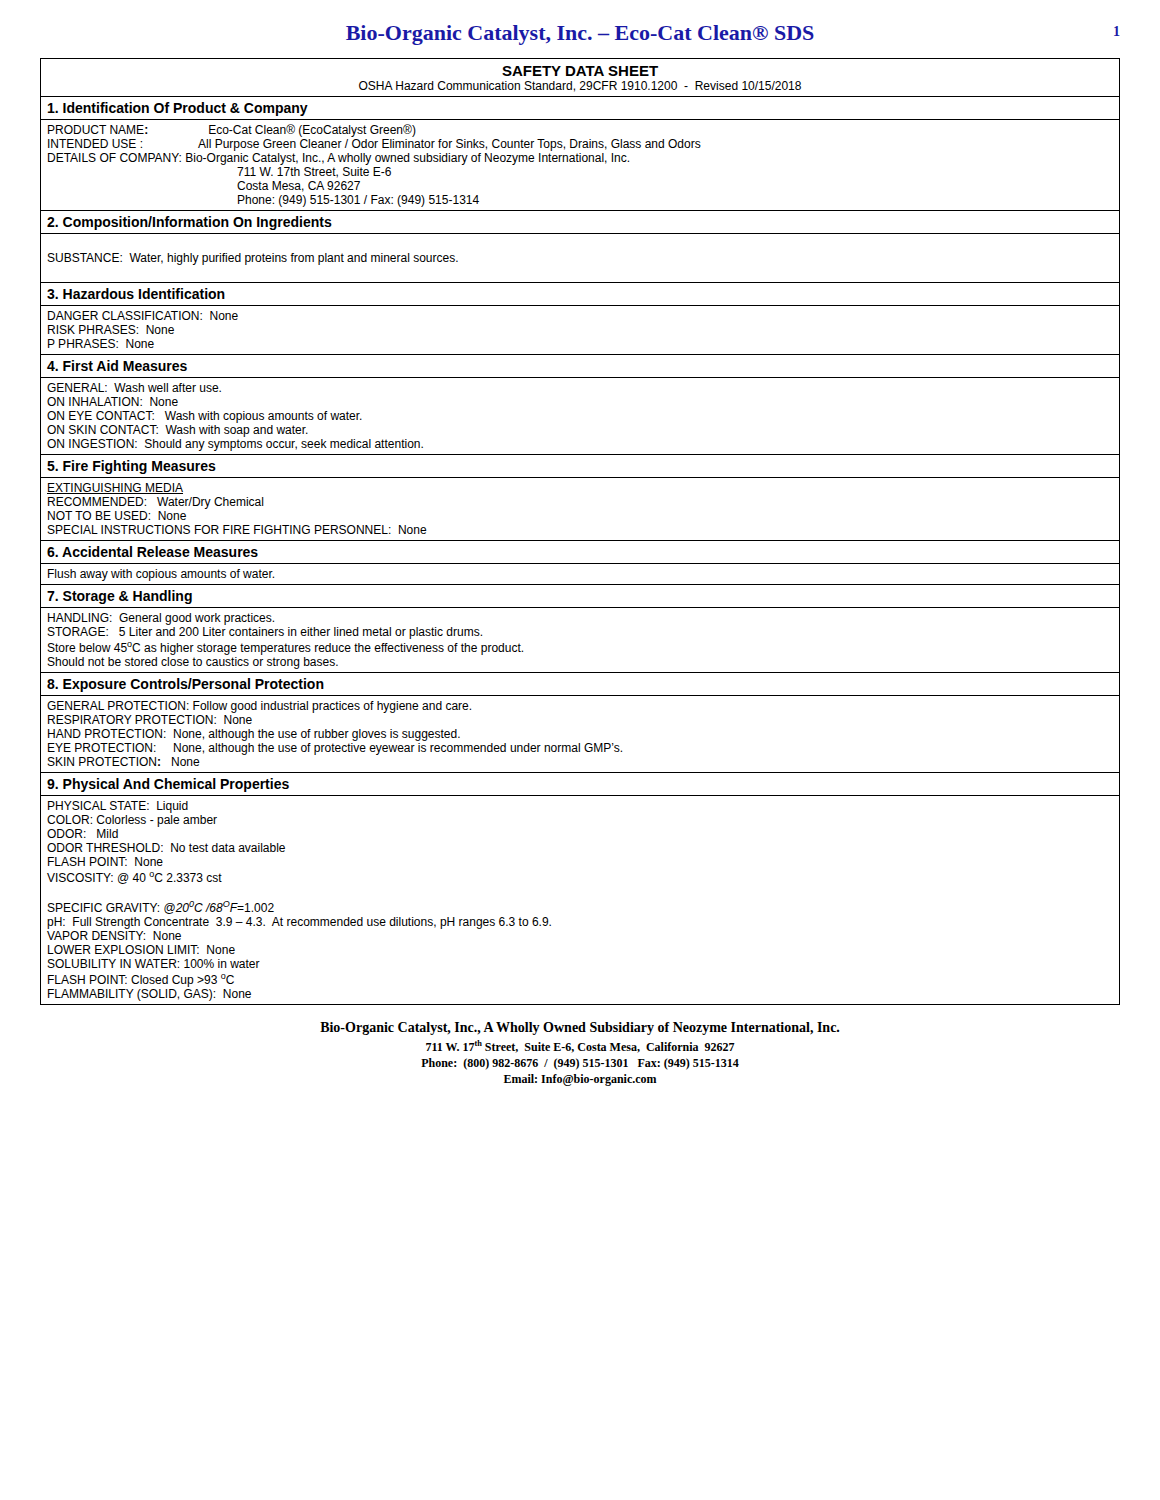Bio-Organic Catalyst, Inc. – Eco-Cat Clean® SDS 1
| SAFETY DATA SHEET OSHA Hazard Communication Standard, 29CFR 1910.1200 - Revised 10/15/2018 |
| 1. Identification Of Product & Company |
| PRODUCT NAME : Eco-Cat Clean® (EcoCatalyst Green®) INTENDED USE : All Purpose Green Cleaner / Odor Eliminator for Sinks, Counter Tops, Drains, Glass and Odors DETAILS OF COMPANY: Bio-Organic Catalyst, Inc., A wholly owned subsidiary of Neozyme International, Inc. 711 W. 17th Street, Suite E-6 Costa Mesa, CA 92627 Phone: (949) 515-1301 / Fax: (949) 515-1314 |
| 2. Composition/Information On Ingredients |
| SUBSTANCE: Water, highly purified proteins from plant and mineral sources. |
| 3. Hazardous Identification |
| DANGER CLASSIFICATION: None RISK PHRASES: None P PHRASES: None |
| 4. First Aid Measures |
| GENERAL: Wash well after use. ON INHALATION: None ON EYE CONTACT: Wash with copious amounts of water. ON SKIN CONTACT: Wash with soap and water. ON INGESTION: Should any symptoms occur, seek medical attention. |
| 5. Fire Fighting Measures |
| EXTINGUISHING MEDIA RECOMMENDED: Water/Dry Chemical NOT TO BE USED: None SPECIAL INSTRUCTIONS FOR FIRE FIGHTING PERSONNEL: None |
| 6. Accidental Release Measures |
| Flush away with copious amounts of water. |
| 7. Storage & Handling |
| HANDLING: General good work practices. STORAGE: 5 Liter and 200 Liter containers in either lined metal or plastic drums. Store below 45 o C as higher storage temperatures reduce the effectiveness of the product. Should not be stored close to caustics or strong bases. |
| 8. Exposure Controls/Personal Protection |
| GENERAL PROTECTION: Follow good industrial practices of hygiene and care. RESPIRATORY PROTECTION: None HAND PROTECTION: None, although the use of rubber gloves is suggested. EYE PROTECTION: None, although the use of protective eyewear is recommended under normal GMP’s. SKIN PROTECTION : None |
| 9. Physical And Chemical Properties |
| PHYSICAL STATE: Liquid COLOR: Colorless - pale amber ODOR: Mild ODOR THRESHOLD: No test data available FLASH POINT: None VISCOSITY: @ 40 o C 2.3373 cst SPECIFIC GRAVITY: @ 20 0 C /68 O F =1.002 pH: Full Strength Concentrate 3.9 – 4.3. At recommended use dilutions, pH ranges 6.3 to 6.9. VAPOR DENSITY: None LOWER EXPLOSION LIMIT: None SOLUBILITY IN WATER: 100% in water FLASH POINT: Closed Cup >93 o C FLAMMABILITY (SOLID, GAS): None |
Bio-Organic Catalyst, Inc., A Wholly Owned Subsidiary of Neozyme International, Inc.
711 W. 17th Street, Suite E-6, Costa Mesa, California 92627
Phone: (800) 982-8676 / (949) 515-1301 Fax: (949) 515-1314
Email: Info@bio-organic.com